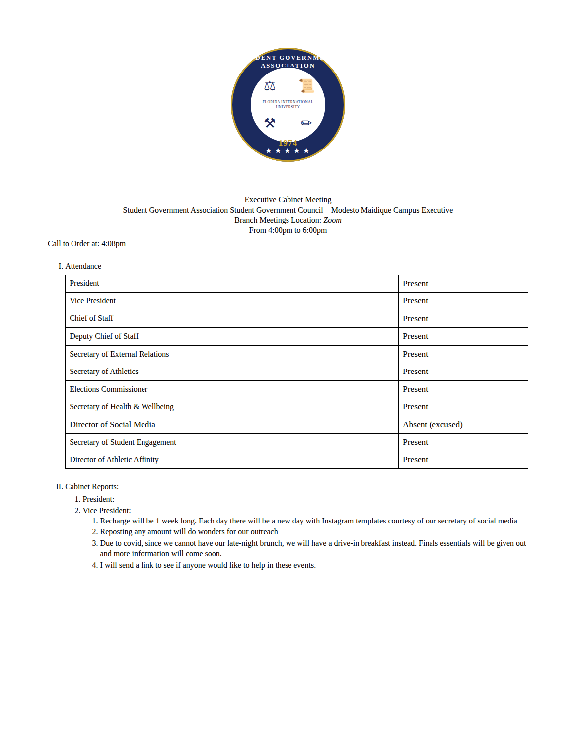STUDENT GOVERNMENT ASSOCIATION
⚖
📜
⚒
✏
FLORIDA INTERNATIONAL UNIVERSITY
1974
★ ★ ★ ★ ★
Executive Cabinet Meeting
Student Government Association Student Government Council – Modesto Maidique Campus Executive
Branch Meetings Location: Zoom
From 4:00pm to 6:00pm
Call to Order at: 4:08pm
Attendance
| President | Present |
| Vice President | Present |
| Chief of Staff | Present |
| Deputy Chief of Staff | Present |
| Secretary of External Relations | Present |
| Secretary of Athletics | Present |
| Elections Commissioner | Present |
| Secretary of Health & Wellbeing | Present |
| Director of Social Media | Absent (excused) |
| Secretary of Student Engagement | Present |
| Director of Athletic Affinity | Present |
Cabinet Reports:
President:
Vice President:
Recharge will be 1 week long. Each day there will be a new day with Instagram templates courtesy of our secretary of social media
Reposting any amount will do wonders for our outreach
Due to covid, since we cannot have our late-night brunch, we will have a drive-in breakfast instead. Finals essentials will be given out and more information will come soon.
I will send a link to see if anyone would like to help in these events.